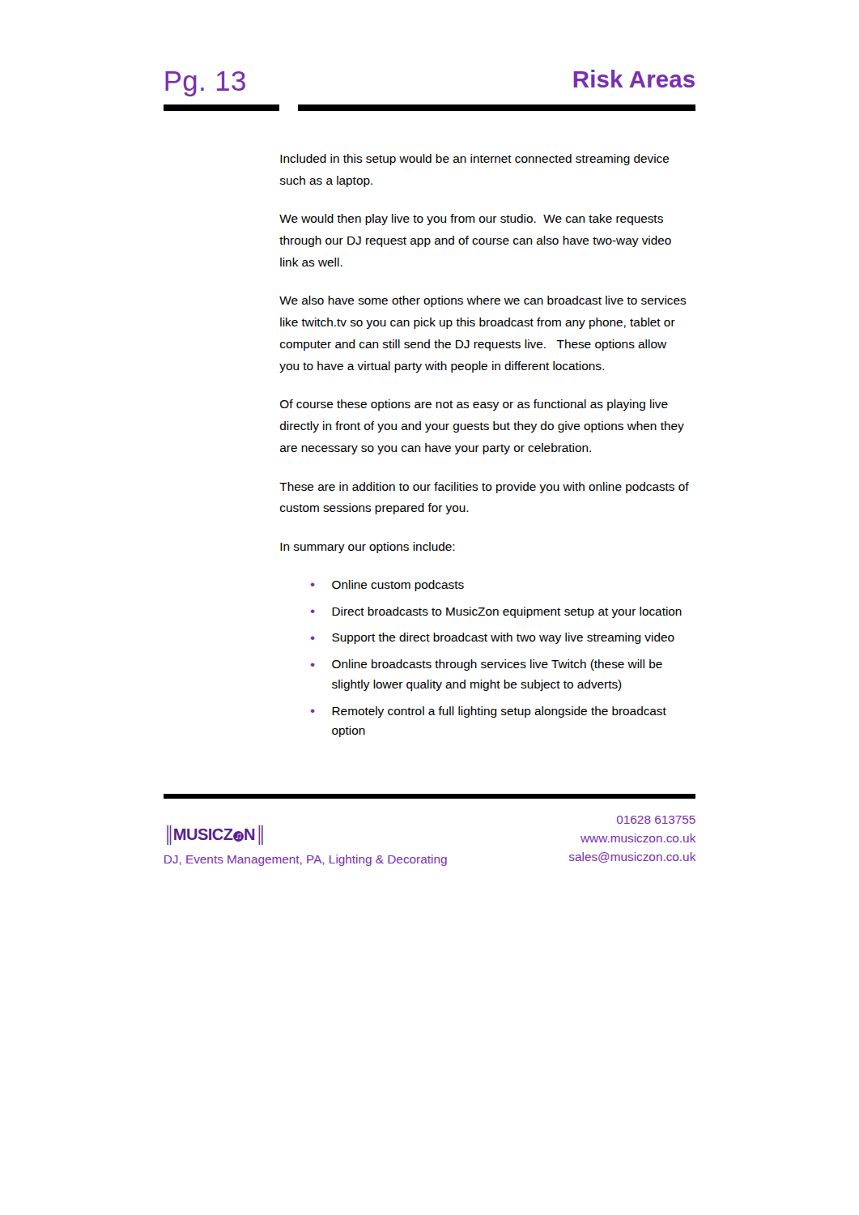Pg. 13
Risk Areas
Included in this setup would be an internet connected streaming device such as a laptop.
We would then play live to you from our studio. We can take requests through our DJ request app and of course can also have two-way video link as well.
We also have some other options where we can broadcast live to services like twitch.tv so you can pick up this broadcast from any phone, tablet or computer and can still send the DJ requests live. These options allow you to have a virtual party with people in different locations.
Of course these options are not as easy or as functional as playing live directly in front of you and your guests but they do give options when they are necessary so you can have your party or celebration.
These are in addition to our facilities to provide you with online podcasts of custom sessions prepared for you.
In summary our options include:
Online custom podcasts
Direct broadcasts to MusicZon equipment setup at your location
Support the direct broadcast with two way live streaming video
Online broadcasts through services live Twitch (these will be slightly lower quality and might be subject to adverts)
Remotely control a full lighting setup alongside the broadcast option
║MUSICZ♫N║
DJ, Events Management, PA, Lighting & Decorating
01628 613755
www.musiczon.co.uk
sales@musiczon.co.uk